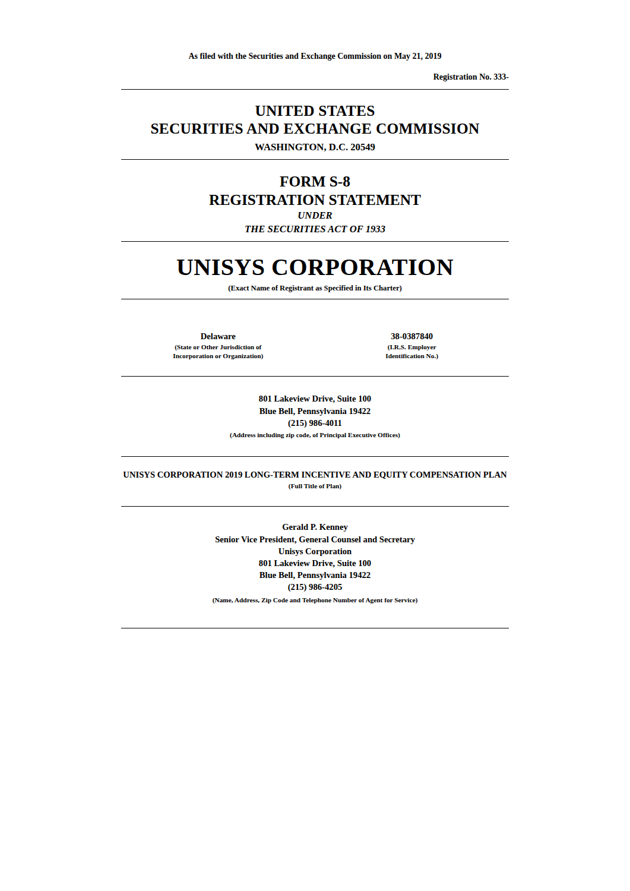As filed with the Securities and Exchange Commission on May 21, 2019
Registration No. 333-
UNITED STATES
SECURITIES AND EXCHANGE COMMISSION
WASHINGTON, D.C. 20549
FORM S-8
REGISTRATION STATEMENT
UNDER
THE SECURITIES ACT OF 1933
UNISYS CORPORATION
(Exact Name of Registrant as Specified in Its Charter)
| Delaware (State or Other Jurisdiction of Incorporation or Organization) | 38-0387840 (I.R.S. Employer Identification No.) |
801 Lakeview Drive, Suite 100
Blue Bell, Pennsylvania 19422
(215) 986-4011
(Address including zip code, of Principal Executive Offices)
UNISYS CORPORATION 2019 LONG-TERM INCENTIVE AND EQUITY COMPENSATION PLAN
(Full Title of Plan)
Gerald P. Kenney
Senior Vice President, General Counsel and Secretary
Unisys Corporation
801 Lakeview Drive, Suite 100
Blue Bell, Pennsylvania 19422
(215) 986-4205
(Name, Address, Zip Code and Telephone Number of Agent for Service)